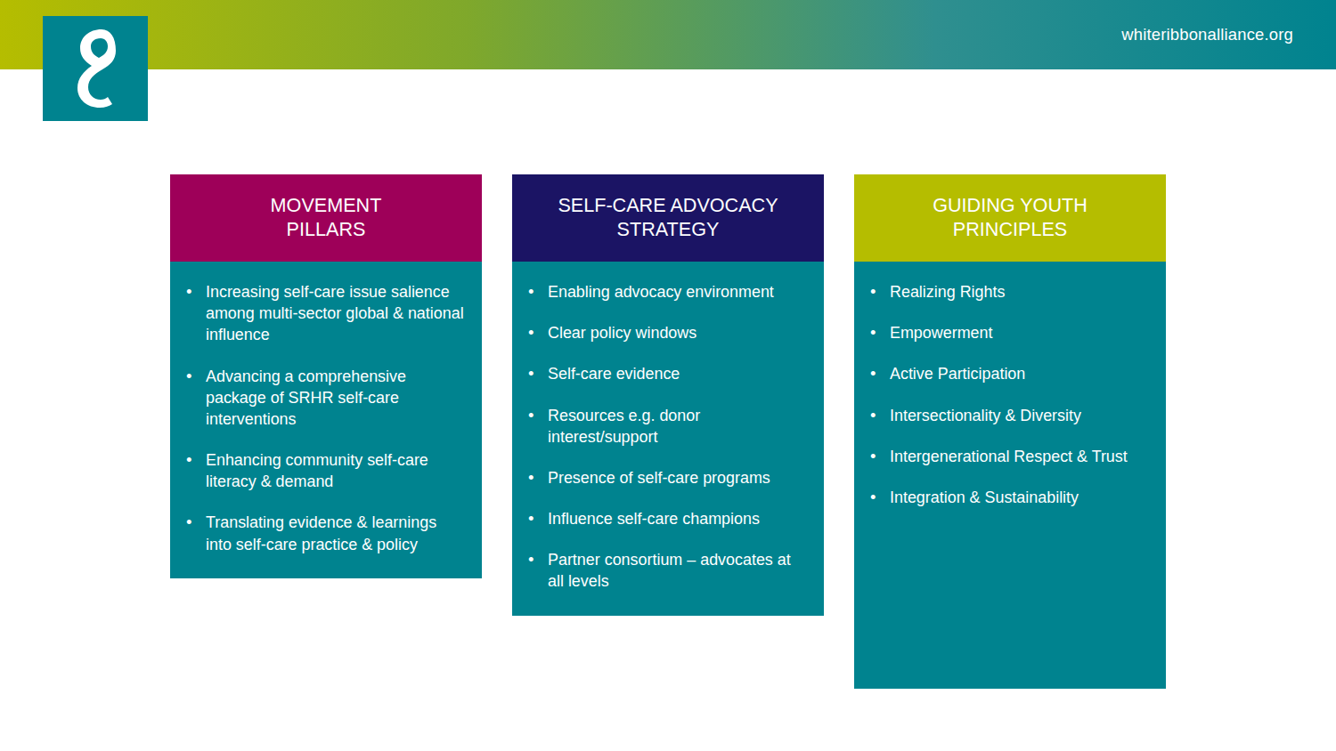whiteribbonalliance.org
MOVEMENT
PILLARS
Increasing self-care issue salience among multi-sector global & national influence
Advancing a comprehensive package of SRHR self-care interventions
Enhancing community self-care literacy & demand
Translating evidence & learnings into self-care practice & policy
SELF-CARE ADVOCACY
STRATEGY
Enabling advocacy environment
Clear policy windows
Self-care evidence
Resources e.g. donor interest/support
Presence of self-care programs
Influence self-care champions
Partner consortium – advocates at all levels
GUIDING YOUTH
PRINCIPLES
Realizing Rights
Empowerment
Active Participation
Intersectionality & Diversity
Intergenerational Respect & Trust
Integration & Sustainability